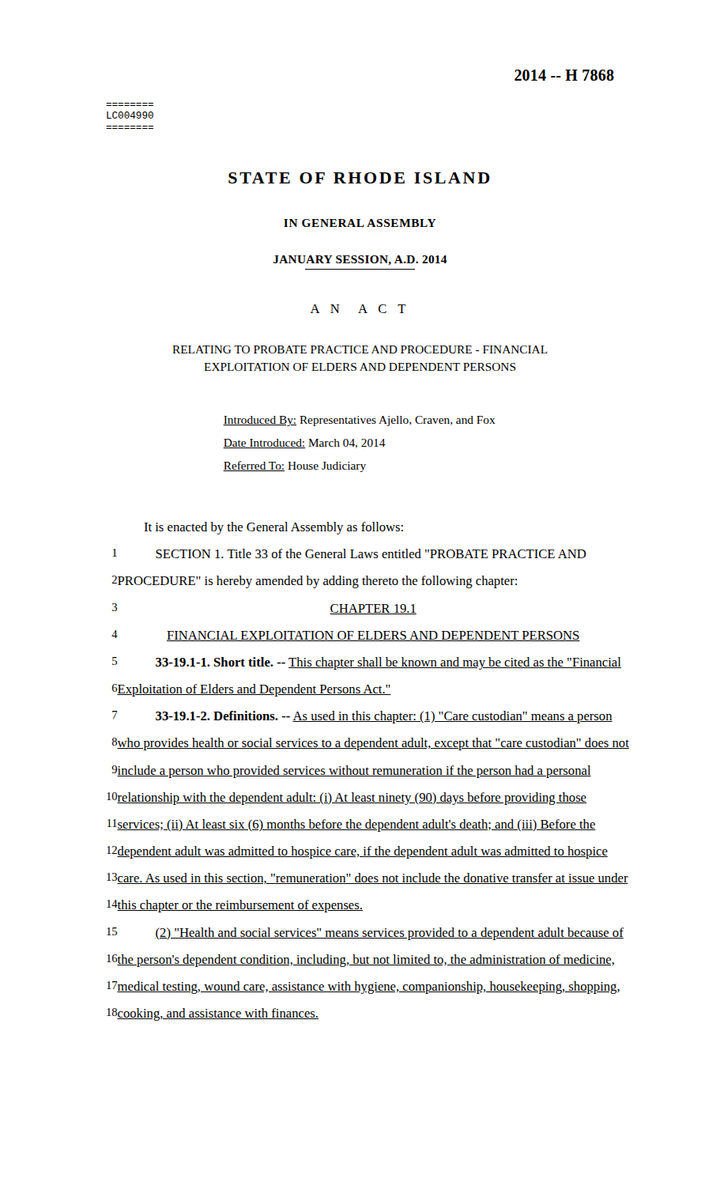2014 -- H 7868
========
LC004990
========
STATE OF RHODE ISLAND
IN GENERAL ASSEMBLY
JANUARY SESSION, A.D. 2014
A N A C T
RELATING TO PROBATE PRACTICE AND PROCEDURE - FINANCIAL EXPLOITATION OF ELDERS AND DEPENDENT PERSONS
Introduced By: Representatives Ajello, Craven, and Fox
Date Introduced: March 04, 2014
Referred To: House Judiciary
It is enacted by the General Assembly as follows:
| 1 | SECTION 1. Title 33 of the General Laws entitled "PROBATE PRACTICE AND |
| 2 | PROCEDURE" is hereby amended by adding thereto the following chapter: |
| 3 | CHAPTER 19.1 |
| 4 | FINANCIAL EXPLOITATION OF ELDERS AND DEPENDENT PERSONS |
| 5 | 33-19.1-1. Short title. -- This chapter shall be known and may be cited as the "Financial |
| 6 | Exploitation of Elders and Dependent Persons Act." |
| 7 | 33-19.1-2. Definitions. -- As used in this chapter: (1) "Care custodian" means a person |
| 8 | who provides health or social services to a dependent adult, except that "care custodian" does not |
| 9 | include a person who provided services without remuneration if the person had a personal |
| 10 | relationship with the dependent adult: (i) At least ninety (90) days before providing those |
| 11 | services; (ii) At least six (6) months before the dependent adult's death; and (iii) Before the |
| 12 | dependent adult was admitted to hospice care, if the dependent adult was admitted to hospice |
| 13 | care. As used in this section, "remuneration" does not include the donative transfer at issue under |
| 14 | this chapter or the reimbursement of expenses. |
| 15 | (2) "Health and social services" means services provided to a dependent adult because of |
| 16 | the person's dependent condition, including, but not limited to, the administration of medicine, |
| 17 | medical testing, wound care, assistance with hygiene, companionship, housekeeping, shopping, |
| 18 | cooking, and assistance with finances. |